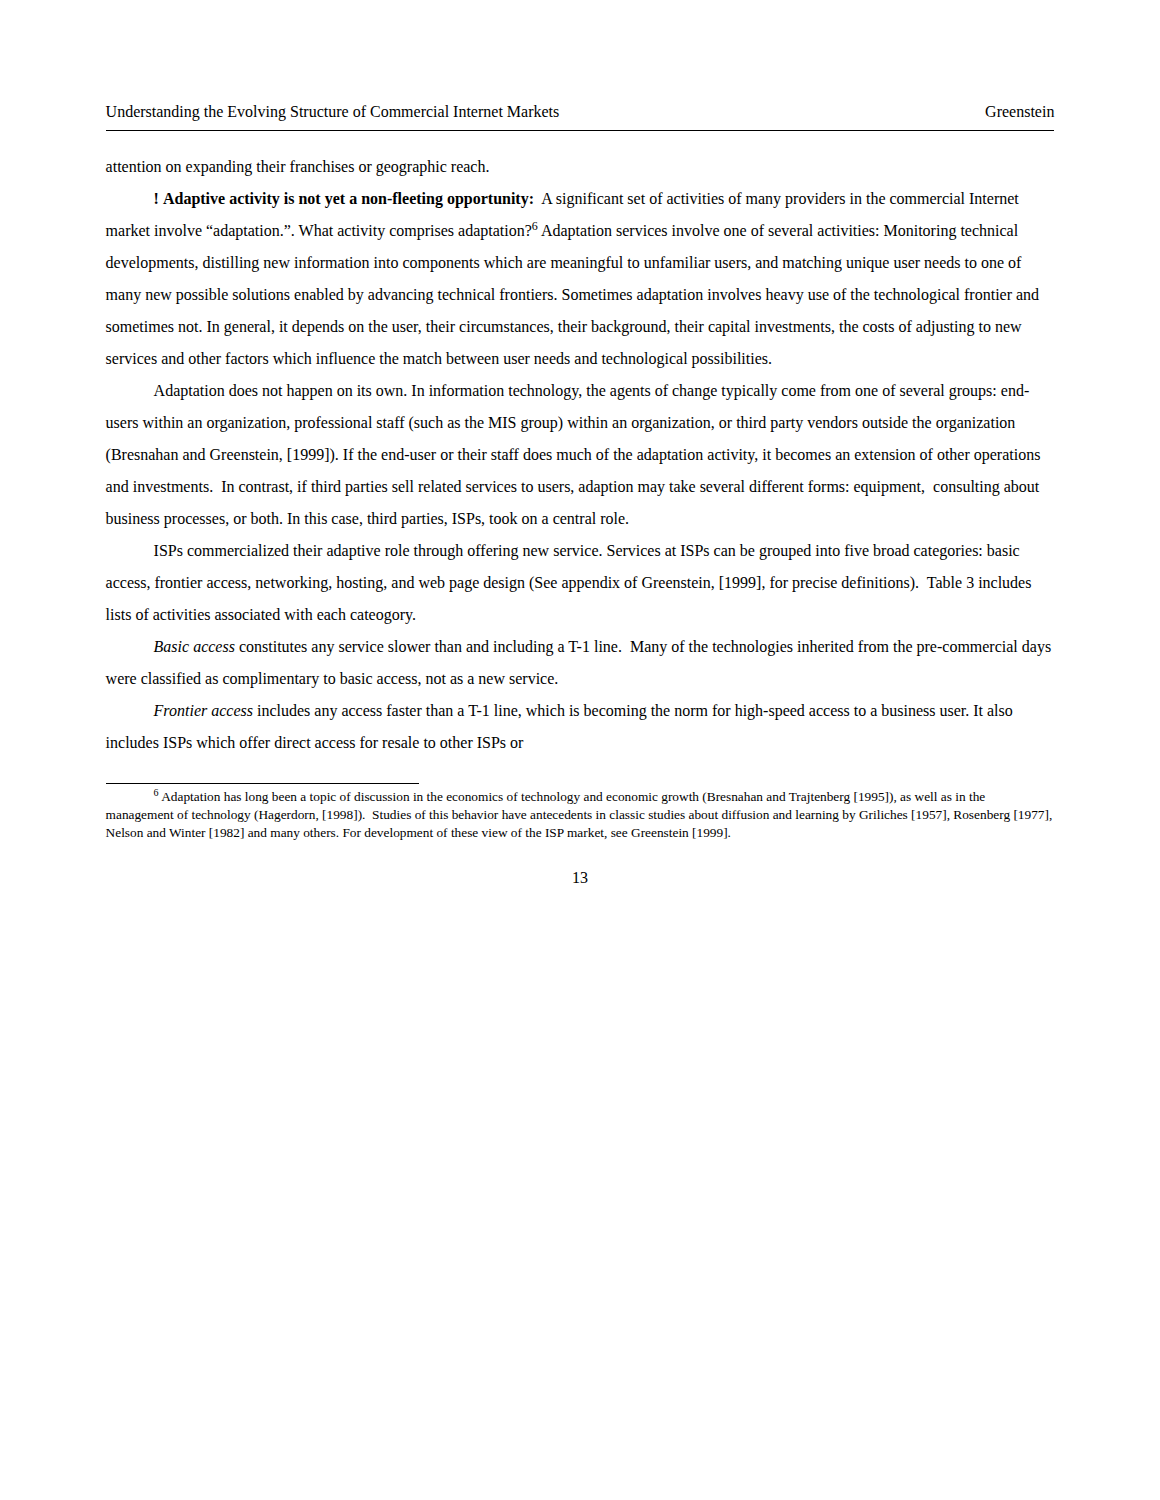Understanding the Evolving Structure of Commercial Internet Markets Greenstein
attention on expanding their franchises or geographic reach.
! Adaptive activity is not yet a non-fleeting opportunity: A significant set of activities of many providers in the commercial Internet market involve “adaptation.”. What activity comprises adaptation?6 Adaptation services involve one of several activities: Monitoring technical developments, distilling new information into components which are meaningful to unfamiliar users, and matching unique user needs to one of many new possible solutions enabled by advancing technical frontiers. Sometimes adaptation involves heavy use of the technological frontier and sometimes not. In general, it depends on the user, their circumstances, their background, their capital investments, the costs of adjusting to new services and other factors which influence the match between user needs and technological possibilities.
Adaptation does not happen on its own. In information technology, the agents of change typically come from one of several groups: end-users within an organization, professional staff (such as the MIS group) within an organization, or third party vendors outside the organization (Bresnahan and Greenstein, [1999]). If the end-user or their staff does much of the adaptation activity, it becomes an extension of other operations and investments. In contrast, if third parties sell related services to users, adaption may take several different forms: equipment, consulting about business processes, or both. In this case, third parties, ISPs, took on a central role.
ISPs commercialized their adaptive role through offering new service. Services at ISPs can be grouped into five broad categories: basic access, frontier access, networking, hosting, and web page design (See appendix of Greenstein, [1999], for precise definitions). Table 3 includes lists of activities associated with each cateogory.
Basic access constitutes any service slower than and including a T-1 line. Many of the technologies inherited from the pre-commercial days were classified as complimentary to basic access, not as a new service.
Frontier access includes any access faster than a T-1 line, which is becoming the norm for high-speed access to a business user. It also includes ISPs which offer direct access for resale to other ISPs or
6 Adaptation has long been a topic of discussion in the economics of technology and economic growth (Bresnahan and Trajtenberg [1995]), as well as in the management of technology (Hagerdorn, [1998]). Studies of this behavior have antecedents in classic studies about diffusion and learning by Griliches [1957], Rosenberg [1977], Nelson and Winter [1982] and many others. For development of these view of the ISP market, see Greenstein [1999].
13